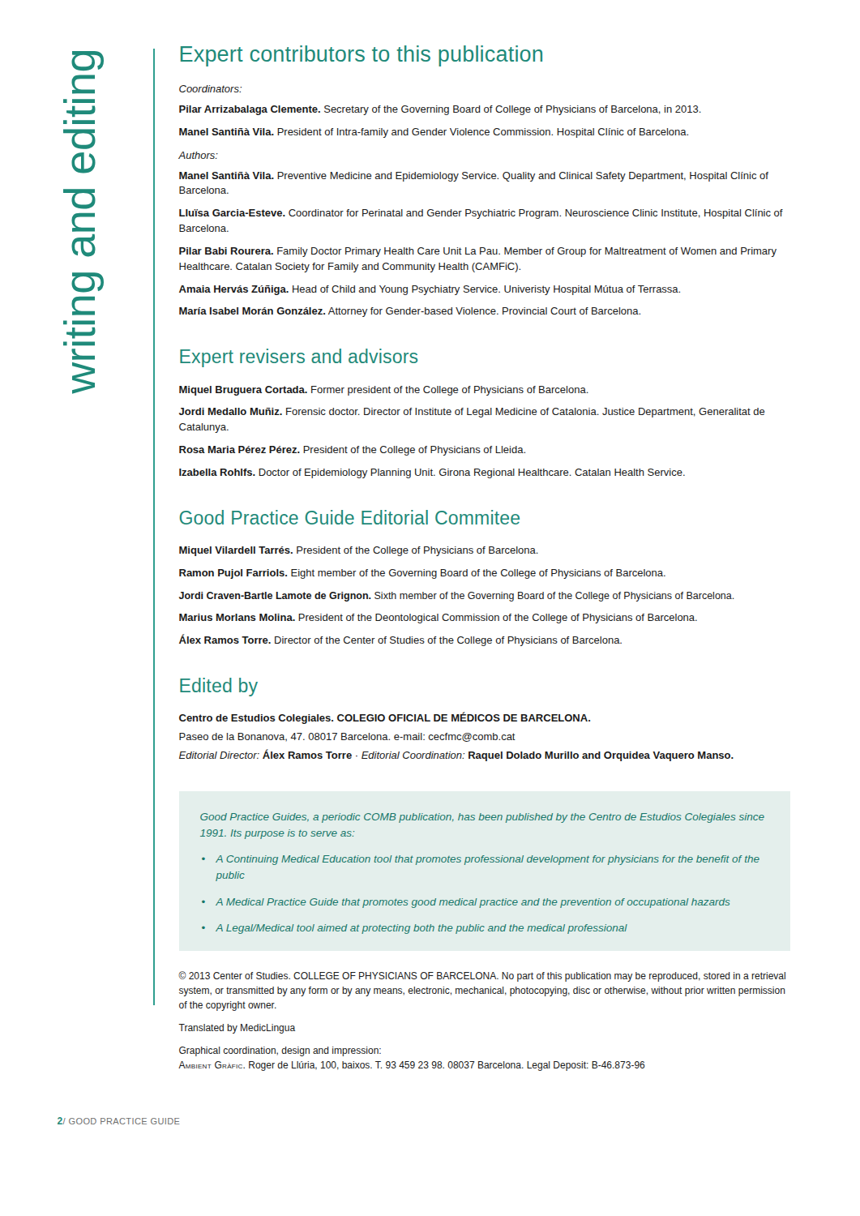writing and editing
Expert contributors to this publication
Coordinators:
Pilar Arrizabalaga Clemente. Secretary of the Governing Board of College of Physicians of Barcelona, in 2013.
Manel Santiñà Vila. President of Intra-family and Gender Violence Commission. Hospital Clínic of Barcelona.
Authors:
Manel Santiñà Vila. Preventive Medicine and Epidemiology Service. Quality and Clinical Safety Department, Hospital Clínic of Barcelona.
Lluïsa Garcia-Esteve. Coordinator for Perinatal and Gender Psychiatric Program. Neuroscience Clinic Institute, Hospital Clínic of Barcelona.
Pilar Babi Rourera. Family Doctor Primary Health Care Unit La Pau. Member of Group for Maltreatment of Women and Primary Healthcare. Catalan Society for Family and Community Health (CAMFiC).
Amaia Hervás Zúñiga. Head of Child and Young Psychiatry Service. Univeristy Hospital Mútua of Terrassa.
María Isabel Morán González. Attorney for Gender-based Violence. Provincial Court of Barcelona.
Expert revisers and advisors
Miquel Bruguera Cortada. Former president of the College of Physicians of Barcelona.
Jordi Medallo Muñiz. Forensic doctor. Director of Institute of Legal Medicine of Catalonia. Justice Department, Generalitat de Catalunya.
Rosa Maria Pérez Pérez. President of the College of Physicians of Lleida.
Izabella Rohlfs. Doctor of Epidemiology Planning Unit. Girona Regional Healthcare. Catalan Health Service.
Good Practice Guide Editorial Commitee
Miquel Vilardell Tarrés. President of the College of Physicians of Barcelona.
Ramon Pujol Farriols. Eight member of the Governing Board of the College of Physicians of Barcelona.
Jordi Craven-Bartle Lamote de Grignon. Sixth member of the Governing Board of the College of Physicians of Barcelona.
Marius Morlans Molina. President of the Deontological Commission of the College of Physicians of Barcelona.
Álex Ramos Torre. Director of the Center of Studies of the College of Physicians of Barcelona.
Edited by
Centro de Estudios Colegiales. COLEGIO OFICIAL DE MÉDICOS DE BARCELONA.
Paseo de la Bonanova, 47. 08017 Barcelona. e-mail: cecfmc@comb.cat
Editorial Director: Álex Ramos Torre · Editorial Coordination: Raquel Dolado Murillo and Orquidea Vaquero Manso.
Good Practice Guides, a periodic COMB publication, has been published by the Centro de Estudios Colegiales since 1991. Its purpose is to serve as:
A Continuing Medical Education tool that promotes professional development for physicians for the benefit of the public
A Medical Practice Guide that promotes good medical practice and the prevention of occupational hazards
A Legal/Medical tool aimed at protecting both the public and the medical professional
© 2013 Center of Studies. COLLEGE OF PHYSICIANS OF BARCELONA. No part of this publication may be reproduced, stored in a retrieval system, or transmitted by any form or by any means, electronic, mechanical, photocopying, disc or otherwise, without prior written permission of the copyright owner.
Translated by MedicLingua
Graphical coordination, design and impression:
Ambient Gràfic. Roger de Llúria, 100, baixos. T. 93 459 23 98. 08037 Barcelona. Legal Deposit: B-46.873-96
2/ GOOD PRACTICE GUIDE